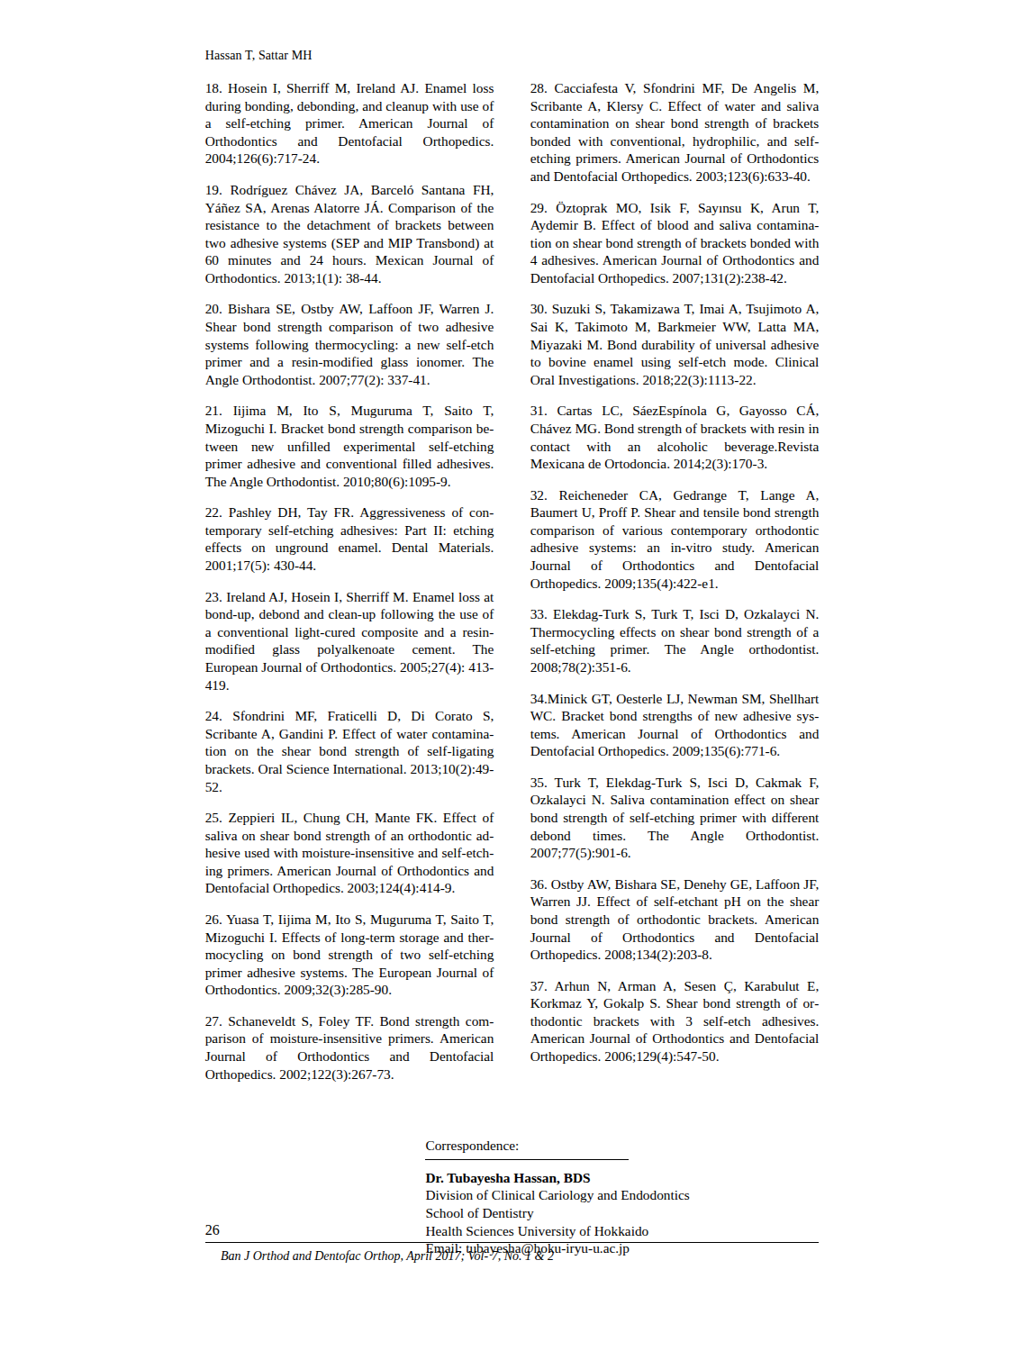Hassan T, Sattar MH
18. Hosein I, Sherriff M, Ireland AJ. Enamel loss during bonding, debonding, and cleanup with use of a self-etching primer. American Journal of Orthodontics and Dentofacial Orthopedics. 2004;126(6):717-24.
19. Rodríguez Chávez JA, Barceló Santana FH, Yáñez SA, Arenas Alatorre JÁ. Comparison of the resistance to the detachment of brackets between two adhesive systems (SEP and MIP Transbond) at 60 minutes and 24 hours. Mexican Journal of Orthodontics. 2013;1(1): 38-44.
20. Bishara SE, Ostby AW, Laffoon JF, Warren J. Shear bond strength comparison of two adhesive systems following thermocycling: a new self-etch primer and a resin-modified glass ionomer. The Angle Orthodontist. 2007;77(2): 337-41.
21. Iijima M, Ito S, Muguruma T, Saito T, Mizoguchi I. Bracket bond strength comparison between new unfilled experimental self-etching primer adhesive and conventional filled adhesives. The Angle Orthodontist. 2010;80(6):1095-9.
22. Pashley DH, Tay FR. Aggressiveness of contemporary self-etching adhesives: Part II: etching effects on unground enamel. Dental Materials. 2001;17(5): 430-44.
23. Ireland AJ, Hosein I, Sherriff M. Enamel loss at bond-up, debond and clean-up following the use of a conventional light-cured composite and a resin-modified glass polyalkenoate cement. The European Journal of Orthodontics. 2005;27(4): 413-419.
24. Sfondrini MF, Fraticelli D, Di Corato S, Scribante A, Gandini P. Effect of water contamination on the shear bond strength of self-ligating brackets. Oral Science International. 2013;10(2):49-52.
25. Zeppieri IL, Chung CH, Mante FK. Effect of saliva on shear bond strength of an orthodontic adhesive used with moisture-insensitive and self-etching primers. American Journal of Orthodontics and Dentofacial Orthopedics. 2003;124(4):414-9.
26. Yuasa T, Iijima M, Ito S, Muguruma T, Saito T, Mizoguchi I. Effects of long-term storage and thermocycling on bond strength of two self-etching primer adhesive systems. The European Journal of Orthodontics. 2009;32(3):285-90.
27. Schaneveldt S, Foley TF. Bond strength comparison of moisture-insensitive primers. American Journal of Orthodontics and Dentofacial Orthopedics. 2002;122(3):267-73.
28. Cacciafesta V, Sfondrini MF, De Angelis M, Scribante A, Klersy C. Effect of water and saliva contamination on shear bond strength of brackets bonded with conventional, hydrophilic, and self-etching primers. American Journal of Orthodontics and Dentofacial Orthopedics. 2003;123(6):633-40.
29. Öztoprak MO, Isik F, Sayınsu K, Arun T, Aydemir B. Effect of blood and saliva contamination on shear bond strength of brackets bonded with 4 adhesives. American Journal of Orthodontics and Dentofacial Orthopedics. 2007;131(2):238-42.
30. Suzuki S, Takamizawa T, Imai A, Tsujimoto A, Sai K, Takimoto M, Barkmeier WW, Latta MA, Miyazaki M. Bond durability of universal adhesive to bovine enamel using self-etch mode. Clinical Oral Investigations. 2018;22(3):1113-22.
31. Cartas LC, SáezEspínola G, Gayosso CÁ, Chávez MG. Bond strength of brackets with resin in contact with an alcoholic beverage.Revista Mexicana de Ortodoncia. 2014;2(3):170-3.
32. Reicheneder CA, Gedrange T, Lange A, Baumert U, Proff P. Shear and tensile bond strength comparison of various contemporary orthodontic adhesive systems: an in-vitro study. American Journal of Orthodontics and Dentofacial Orthopedics. 2009;135(4):422-e1.
33. Elekdag-Turk S, Turk T, Isci D, Ozkalayci N. Thermocycling effects on shear bond strength of a self-etching primer. The Angle orthodontist. 2008;78(2):351-6.
34.Minick GT, Oesterle LJ, Newman SM, Shellhart WC. Bracket bond strengths of new adhesive systems. American Journal of Orthodontics and Dentofacial Orthopedics. 2009;135(6):771-6.
35. Turk T, Elekdag-Turk S, Isci D, Cakmak F, Ozkalayci N. Saliva contamination effect on shear bond strength of self-etching primer with different debond times. The Angle Orthodontist. 2007;77(5):901-6.
36. Ostby AW, Bishara SE, Denehy GE, Laffoon JF, Warren JJ. Effect of self-etchant pH on the shear bond strength of orthodontic brackets. American Journal of Orthodontics and Dentofacial Orthopedics. 2008;134(2):203-8.
37. Arhun N, Arman A, Sesen Ç, Karabulut E, Korkmaz Y, Gokalp S. Shear bond strength of orthodontic brackets with 3 self-etch adhesives. American Journal of Orthodontics and Dentofacial Orthopedics. 2006;129(4):547-50.
Correspondence:
Dr. Tubayesha Hassan, BDS
Division of Clinical Cariology and Endodontics
School of Dentistry
Health Sciences University of Hokkaido
Email: tubayesha@hoku-iryu-u.ac.jp
26
Ban J Orthod and Dentofac Orthop, April 2017; Vol- 7, No. 1 & 2